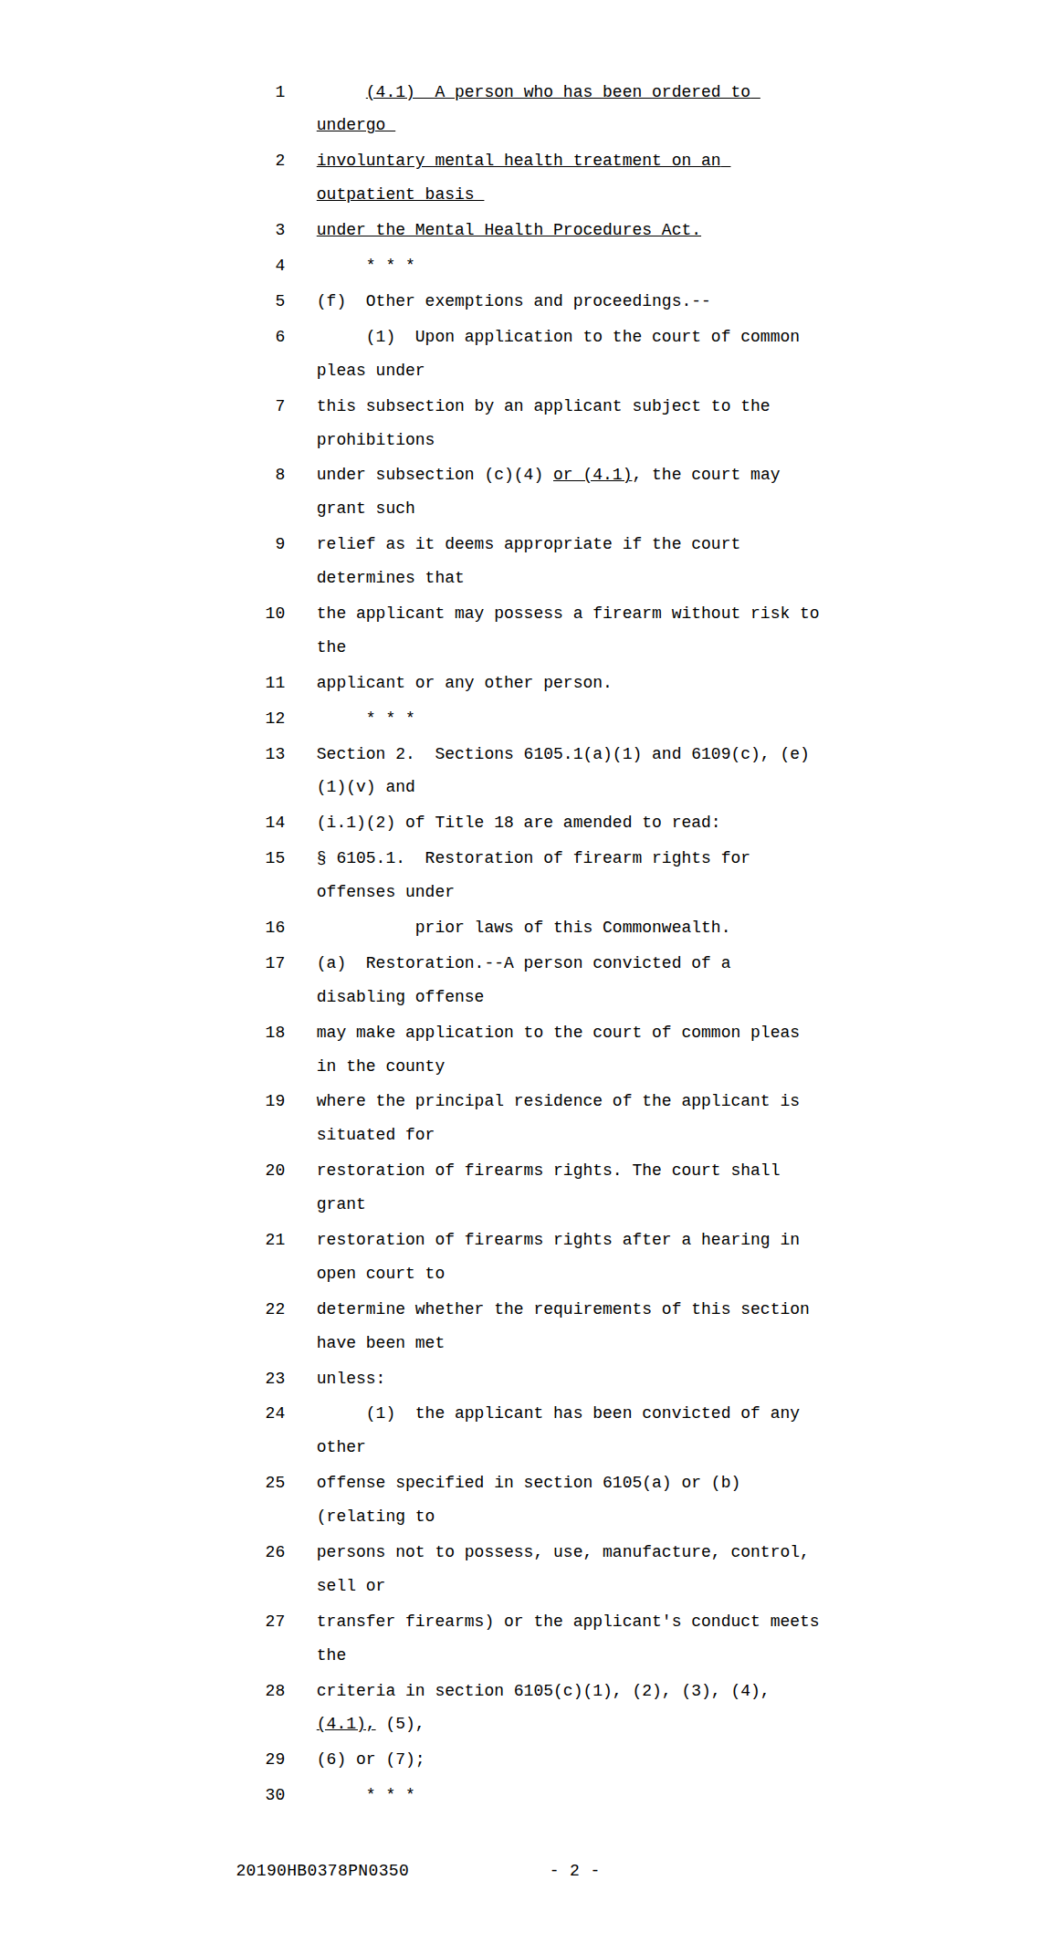| 1 | (4.1) A person who has been ordered to undergo |
| 2 | involuntary mental health treatment on an outpatient basis |
| 3 | under the Mental Health Procedures Act. |
| 4 | * * * |
| 5 | (f) Other exemptions and proceedings.-- |
| 6 | (1) Upon application to the court of common pleas under |
| 7 | this subsection by an applicant subject to the prohibitions |
| 8 | under subsection (c)(4) or (4.1) , the court may grant such |
| 9 | relief as it deems appropriate if the court determines that |
| 10 | the applicant may possess a firearm without risk to the |
| 11 | applicant or any other person. |
| 12 | * * * |
| 13 | Section 2. Sections 6105.1(a)(1) and 6109(c), (e)(1)(v) and |
| 14 | (i.1)(2) of Title 18 are amended to read: |
| 15 | § 6105.1. Restoration of firearm rights for offenses under |
| 16 | prior laws of this Commonwealth. |
| 17 | (a) Restoration.--A person convicted of a disabling offense |
| 18 | may make application to the court of common pleas in the county |
| 19 | where the principal residence of the applicant is situated for |
| 20 | restoration of firearms rights. The court shall grant |
| 21 | restoration of firearms rights after a hearing in open court to |
| 22 | determine whether the requirements of this section have been met |
| 23 | unless: |
| 24 | (1) the applicant has been convicted of any other |
| 25 | offense specified in section 6105(a) or (b) (relating to |
| 26 | persons not to possess, use, manufacture, control, sell or |
| 27 | transfer firearms) or the applicant's conduct meets the |
| 28 | criteria in section 6105(c)(1), (2), (3), (4), (4.1), (5), |
| 29 | (6) or (7); |
| 30 | * * * |
20190HB0378PN0350- 2 -